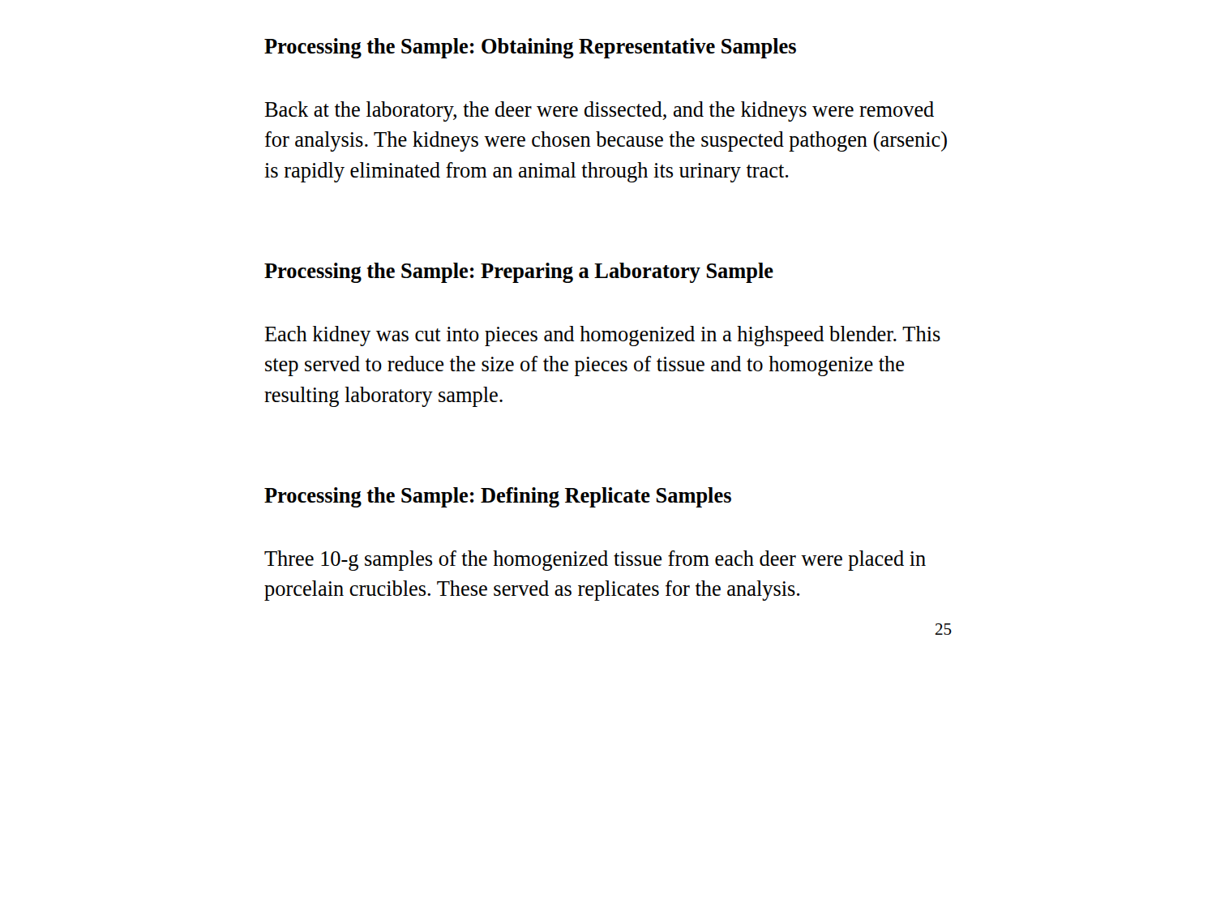Processing the Sample: Obtaining Representative Samples
Back at the laboratory, the deer were dissected, and the kidneys were removed for analysis. The kidneys were chosen because the suspected pathogen (arsenic) is rapidly eliminated from an animal through its urinary tract.
Processing the Sample: Preparing a Laboratory Sample
Each kidney was cut into pieces and homogenized in a highspeed blender. This step served to reduce the size of the pieces of tissue and to homogenize the resulting laboratory sample.
Processing the Sample: Defining Replicate Samples
Three 10-g samples of the homogenized tissue from each deer were placed in porcelain crucibles. These served as replicates for the analysis.
25